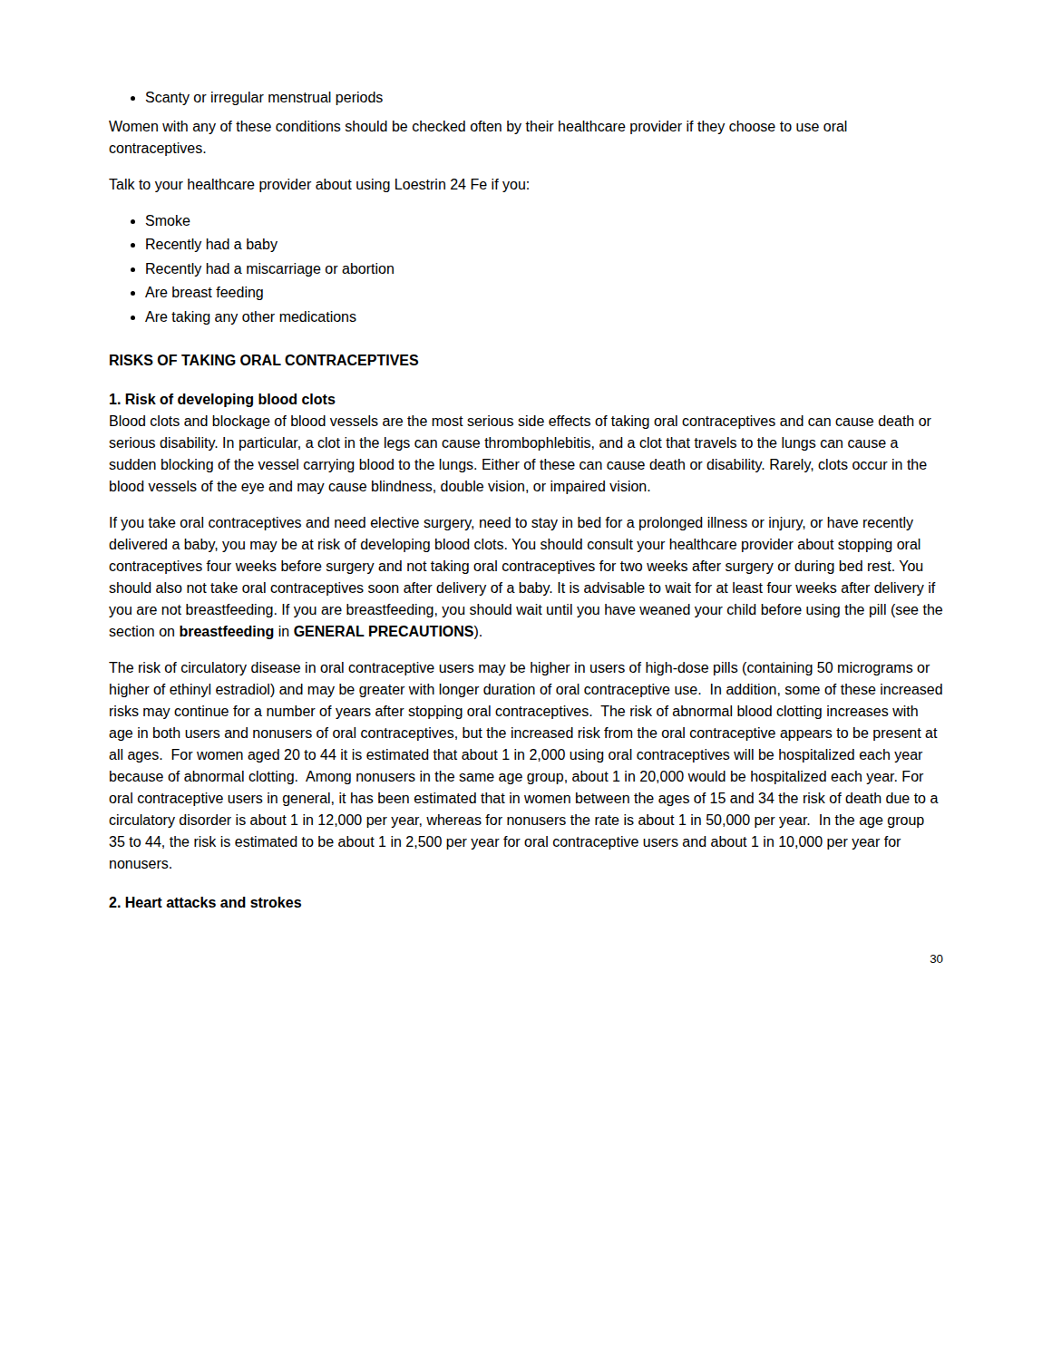Scanty or irregular menstrual periods
Women with any of these conditions should be checked often by their healthcare provider if they choose to use oral contraceptives.
Talk to your healthcare provider about using Loestrin 24 Fe if you:
Smoke
Recently had a baby
Recently had a miscarriage or abortion
Are breast feeding
Are taking any other medications
RISKS OF TAKING ORAL CONTRACEPTIVES
1. Risk of developing blood clots
Blood clots and blockage of blood vessels are the most serious side effects of taking oral contraceptives and can cause death or serious disability. In particular, a clot in the legs can cause thrombophlebitis, and a clot that travels to the lungs can cause a sudden blocking of the vessel carrying blood to the lungs. Either of these can cause death or disability. Rarely, clots occur in the blood vessels of the eye and may cause blindness, double vision, or impaired vision.
If you take oral contraceptives and need elective surgery, need to stay in bed for a prolonged illness or injury, or have recently delivered a baby, you may be at risk of developing blood clots. You should consult your healthcare provider about stopping oral contraceptives four weeks before surgery and not taking oral contraceptives for two weeks after surgery or during bed rest. You should also not take oral contraceptives soon after delivery of a baby. It is advisable to wait for at least four weeks after delivery if you are not breastfeeding. If you are breastfeeding, you should wait until you have weaned your child before using the pill (see the section on breastfeeding in GENERAL PRECAUTIONS).
The risk of circulatory disease in oral contraceptive users may be higher in users of high-dose pills (containing 50 micrograms or higher of ethinyl estradiol) and may be greater with longer duration of oral contraceptive use. In addition, some of these increased risks may continue for a number of years after stopping oral contraceptives. The risk of abnormal blood clotting increases with age in both users and nonusers of oral contraceptives, but the increased risk from the oral contraceptive appears to be present at all ages. For women aged 20 to 44 it is estimated that about 1 in 2,000 using oral contraceptives will be hospitalized each year because of abnormal clotting. Among nonusers in the same age group, about 1 in 20,000 would be hospitalized each year. For oral contraceptive users in general, it has been estimated that in women between the ages of 15 and 34 the risk of death due to a circulatory disorder is about 1 in 12,000 per year, whereas for nonusers the rate is about 1 in 50,000 per year. In the age group 35 to 44, the risk is estimated to be about 1 in 2,500 per year for oral contraceptive users and about 1 in 10,000 per year for nonusers.
2. Heart attacks and strokes
30